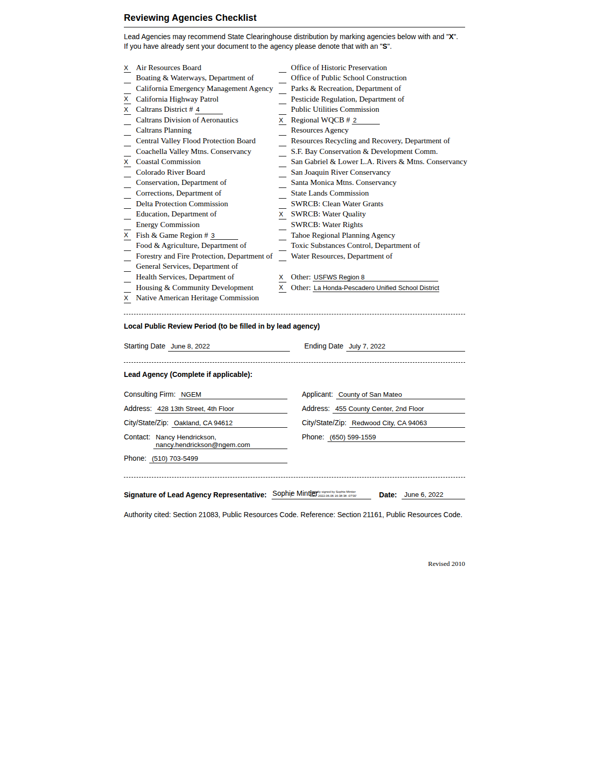Reviewing Agencies Checklist
Lead Agencies may recommend State Clearinghouse distribution by marking agencies below with and "X".
If you have already sent your document to the agency please denote that with an "S".
| X | Air Resources Board | | | Office of Historic Preservation |
| | Boating & Waterways, Department of | | | Office of Public School Construction |
| | California Emergency Management Agency | | | Parks & Recreation, Department of |
| X | California Highway Patrol | | | Pesticide Regulation, Department of |
| X | Caltrans District # 4 | | | Public Utilities Commission |
| | Caltrans Division of Aeronautics | | X | Regional WQCB # 2 |
| | Caltrans Planning | | | Resources Agency |
| | Central Valley Flood Protection Board | | | Resources Recycling and Recovery, Department of |
| | Coachella Valley Mtns. Conservancy | | | S.F. Bay Conservation & Development Comm. |
| X | Coastal Commission | | | San Gabriel & Lower L.A. Rivers & Mtns. Conservancy |
| | Colorado River Board | | | San Joaquin River Conservancy |
| | Conservation, Department of | | | Santa Monica Mtns. Conservancy |
| | Corrections, Department of | | | State Lands Commission |
| | Delta Protection Commission | | | SWRCB: Clean Water Grants |
| | Education, Department of | | X | SWRCB: Water Quality |
| | Energy Commission | | | SWRCB: Water Rights |
| X | Fish & Game Region # 3 | | | Tahoe Regional Planning Agency |
| | Food & Agriculture, Department of | | | Toxic Substances Control, Department of |
| | Forestry and Fire Protection, Department of | | | Water Resources, Department of |
| | General Services, Department of | | | |
| | Health Services, Department of | | X | Other: USFWS Region 8 |
| | Housing & Community Development | | X | Other: La Honda-Pescadero Unified School District |
| X | Native American Heritage Commission | | | |
Local Public Review Period (to be filled in by lead agency)
Starting Date June 8, 2022
Ending Date July 7, 2022
Lead Agency (Complete if applicable):
Consulting Firm: NGEM
Address: 428 13th Street, 4th Floor
City/State/Zip: Oakland, CA 94612
Contact: Nancy Hendrickson, nancy.hendrickson@ngem.com
Phone: (510) 703-5499
Applicant: County of San Mateo
Address: 455 County Center, 2nd Floor
City/State/Zip: Redwood City, CA 94063
Phone: (650) 599-1559
Signature of Lead Agency Representative: Sophie Mintier / Digitally signed by Sophie Mintier
Date: 2022.06.06 16:38:38 -07'00' Date: June 6, 2022
Authority cited: Section 21083, Public Resources Code. Reference: Section 21161, Public Resources Code.
Revised 2010